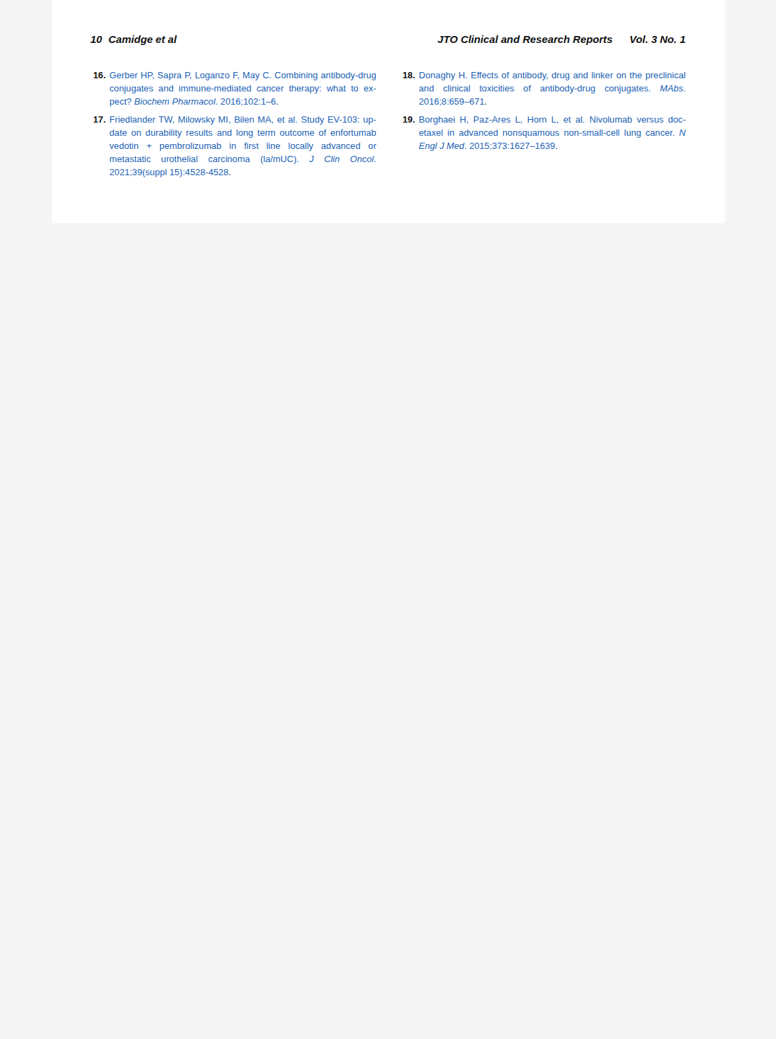10 Camidge et al
JTO Clinical and Research ReportsVol. 3 No. 1
16. Gerber HP, Sapra P, Loganzo F, May C. Combining antibody-drug conjugates and immune-mediated cancer therapy: what to expect? Biochem Pharmacol. 2016;102:1–6.
17. Friedlander TW, Milowsky MI, Bilen MA, et al. Study EV-103: update on durability results and long term outcome of enfortumab vedotin + pembrolizumab in first line locally advanced or metastatic urothelial carcinoma (la/mUC). J Clin Oncol. 2021;39(suppl 15):4528-4528.
18. Donaghy H. Effects of antibody, drug and linker on the preclinical and clinical toxicities of antibody-drug conjugates. MAbs. 2016;8:659–671.
19. Borghaei H, Paz-Ares L, Horn L, et al. Nivolumab versus docetaxel in advanced nonsquamous non-small-cell lung cancer. N Engl J Med. 2015;373:1627–1639.